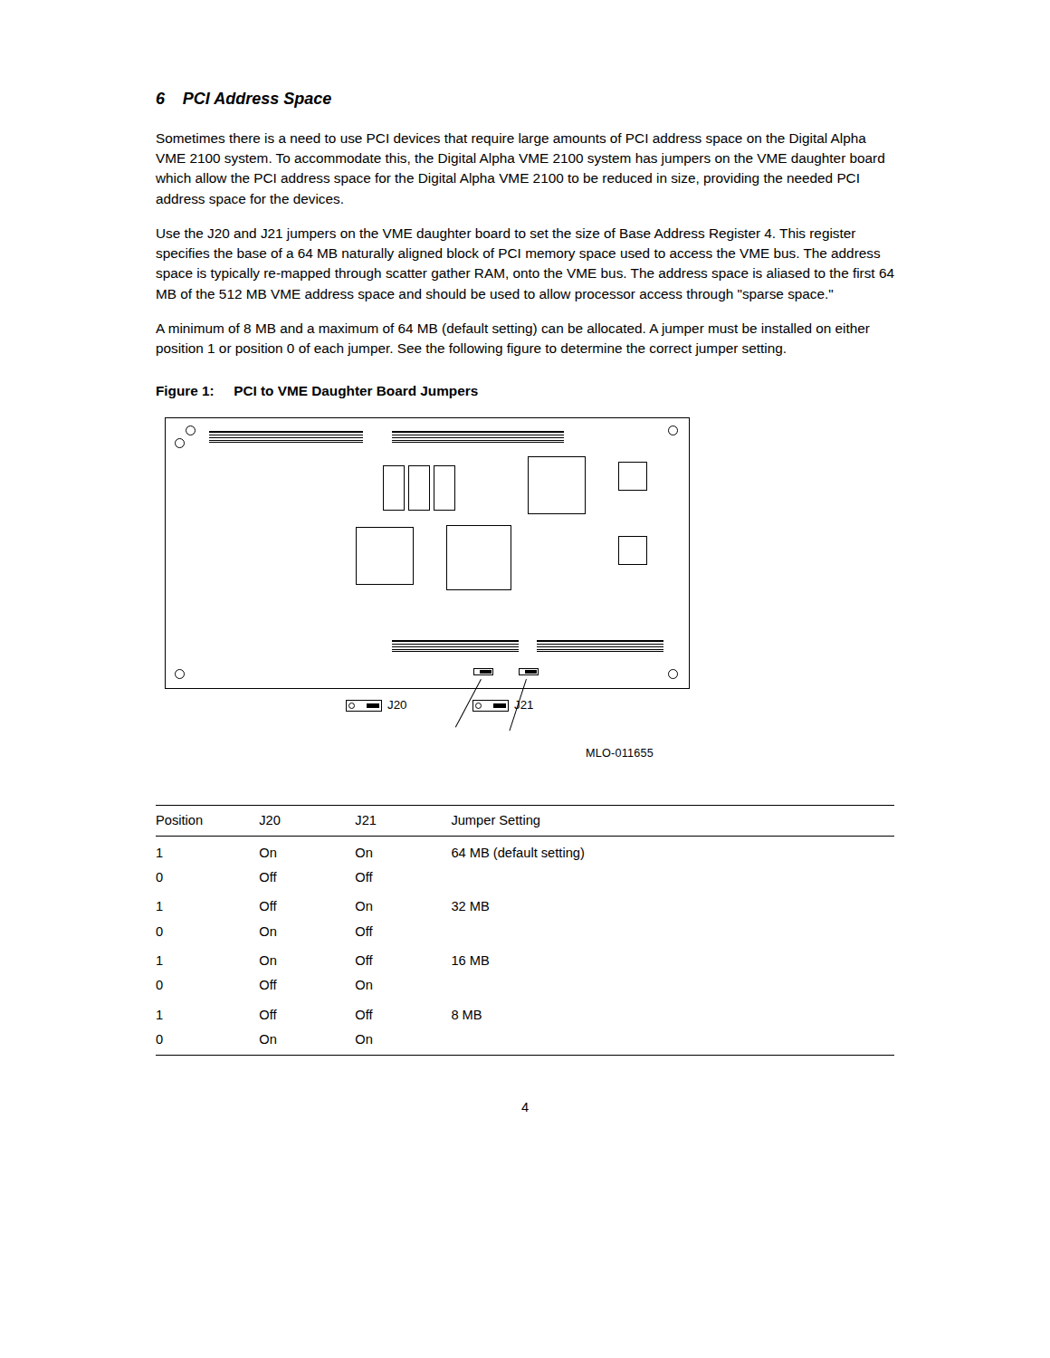6 PCI Address Space
Sometimes there is a need to use PCI devices that require large amounts of PCI address space on the Digital Alpha VME 2100 system. To accommodate this, the Digital Alpha VME 2100 system has jumpers on the VME daughter board which allow the PCI address space for the Digital Alpha VME 2100 to be reduced in size, providing the needed PCI address space for the devices.
Use the J20 and J21 jumpers on the VME daughter board to set the size of Base Address Register 4. This register specifies the base of a 64 MB naturally aligned block of PCI memory space used to access the VME bus. The address space is typically re-mapped through scatter gather RAM, onto the VME bus. The address space is aliased to the first 64 MB of the 512 MB VME address space and should be used to allow processor access through "sparse space."
A minimum of 8 MB and a maximum of 64 MB (default setting) can be allocated. A jumper must be installed on either position 1 or position 0 of each jumper. See the following figure to determine the correct jumper setting.
Figure 1: PCI to VME Daughter Board Jumpers
J20
J21
MLO-011655
| Position | J20 | J21 | Jumper Setting |
| --- | --- | --- | --- |
| 1 | On | On | 64 MB (default setting) |
| 0 | Off | Off | |
| 1 | Off | On | 32 MB |
| 0 | On | Off | |
| 1 | On | Off | 16 MB |
| 0 | Off | On | |
| 1 | Off | Off | 8 MB |
| 0 | On | On | |
4